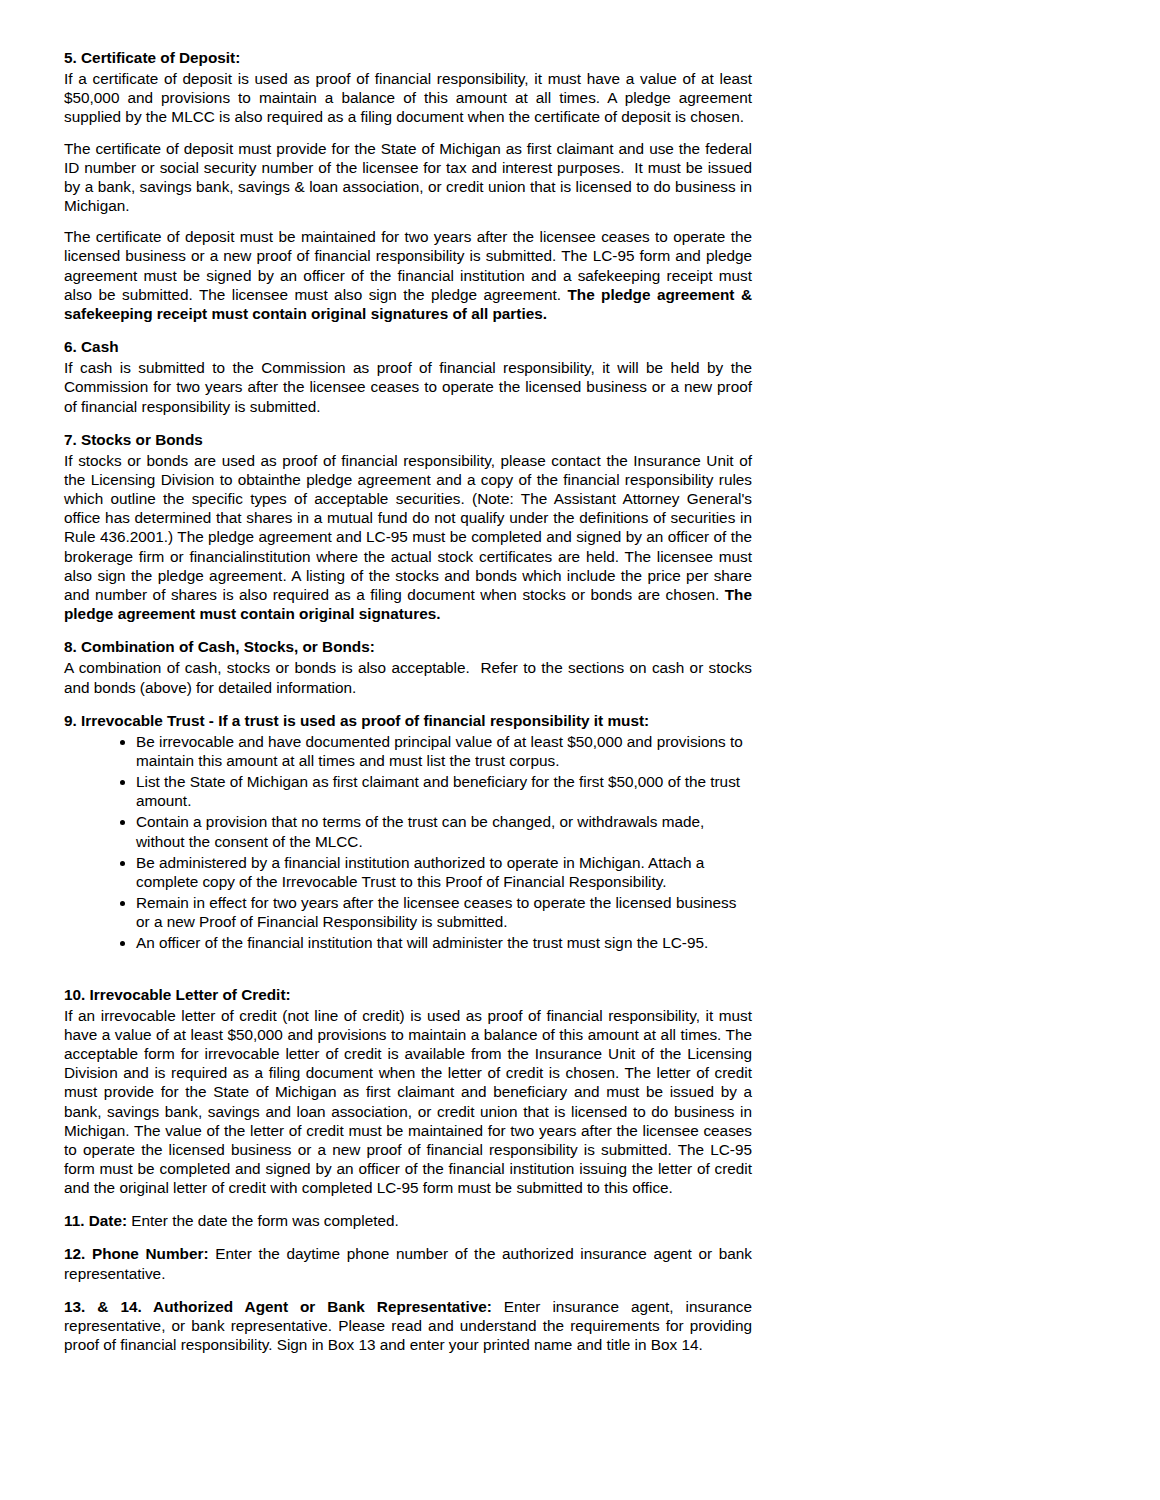5. Certificate of Deposit:
If a certificate of deposit is used as proof of financial responsibility, it must have a value of at least $50,000 and provisions to maintain a balance of this amount at all times. A pledge agreement supplied by the MLCC is also required as a filing document when the certificate of deposit is chosen.
The certificate of deposit must provide for the State of Michigan as first claimant and use the federal ID number or social security number of the licensee for tax and interest purposes. It must be issued by a bank, savings bank, savings & loan association, or credit union that is licensed to do business in Michigan.
The certificate of deposit must be maintained for two years after the licensee ceases to operate the licensed business or a new proof of financial responsibility is submitted. The LC-95 form and pledge agreement must be signed by an officer of the financial institution and a safekeeping receipt must also be submitted. The licensee must also sign the pledge agreement. The pledge agreement & safekeeping receipt must contain original signatures of all parties.
6. Cash
If cash is submitted to the Commission as proof of financial responsibility, it will be held by the Commission for two years after the licensee ceases to operate the licensed business or a new proof of financial responsibility is submitted.
7. Stocks or Bonds
If stocks or bonds are used as proof of financial responsibility, please contact the Insurance Unit of the Licensing Division to obtainthe pledge agreement and a copy of the financial responsibility rules which outline the specific types of acceptable securities. (Note: The Assistant Attorney General's office has determined that shares in a mutual fund do not qualify under the definitions of securities in Rule 436.2001.) The pledge agreement and LC-95 must be completed and signed by an officer of the brokerage firm or financialinstitution where the actual stock certificates are held. The licensee must also sign the pledge agreement. A listing of the stocks and bonds which include the price per share and number of shares is also required as a filing document when stocks or bonds are chosen. The pledge agreement must contain original signatures.
8. Combination of Cash, Stocks, or Bonds:
A combination of cash, stocks or bonds is also acceptable. Refer to the sections on cash or stocks and bonds (above) for detailed information.
9. Irrevocable Trust - If a trust is used as proof of financial responsibility it must:
Be irrevocable and have documented principal value of at least $50,000 and provisions to maintain this amount at all times and must list the trust corpus.
List the State of Michigan as first claimant and beneficiary for the first $50,000 of the trust amount.
Contain a provision that no terms of the trust can be changed, or withdrawals made, without the consent of the MLCC.
Be administered by a financial institution authorized to operate in Michigan. Attach a complete copy of the Irrevocable Trust to this Proof of Financial Responsibility.
Remain in effect for two years after the licensee ceases to operate the licensed business or a new Proof of Financial Responsibility is submitted.
An officer of the financial institution that will administer the trust must sign the LC-95.
10. Irrevocable Letter of Credit:
If an irrevocable letter of credit (not line of credit) is used as proof of financial responsibility, it must have a value of at least $50,000 and provisions to maintain a balance of this amount at all times. The acceptable form for irrevocable letter of credit is available from the Insurance Unit of the Licensing Division and is required as a filing document when the letter of credit is chosen. The letter of credit must provide for the State of Michigan as first claimant and beneficiary and must be issued by a bank, savings bank, savings and loan association, or credit union that is licensed to do business in Michigan. The value of the letter of credit must be maintained for two years after the licensee ceases to operate the licensed business or a new proof of financial responsibility is submitted. The LC-95 form must be completed and signed by an officer of the financial institution issuing the letter of credit and the original letter of credit with completed LC-95 form must be submitted to this office.
11. Date: Enter the date the form was completed.
12. Phone Number: Enter the daytime phone number of the authorized insurance agent or bank representative.
13. & 14. Authorized Agent or Bank Representative: Enter insurance agent, insurance representative, or bank representative. Please read and understand the requirements for providing proof of financial responsibility. Sign in Box 13 and enter your printed name and title in Box 14.